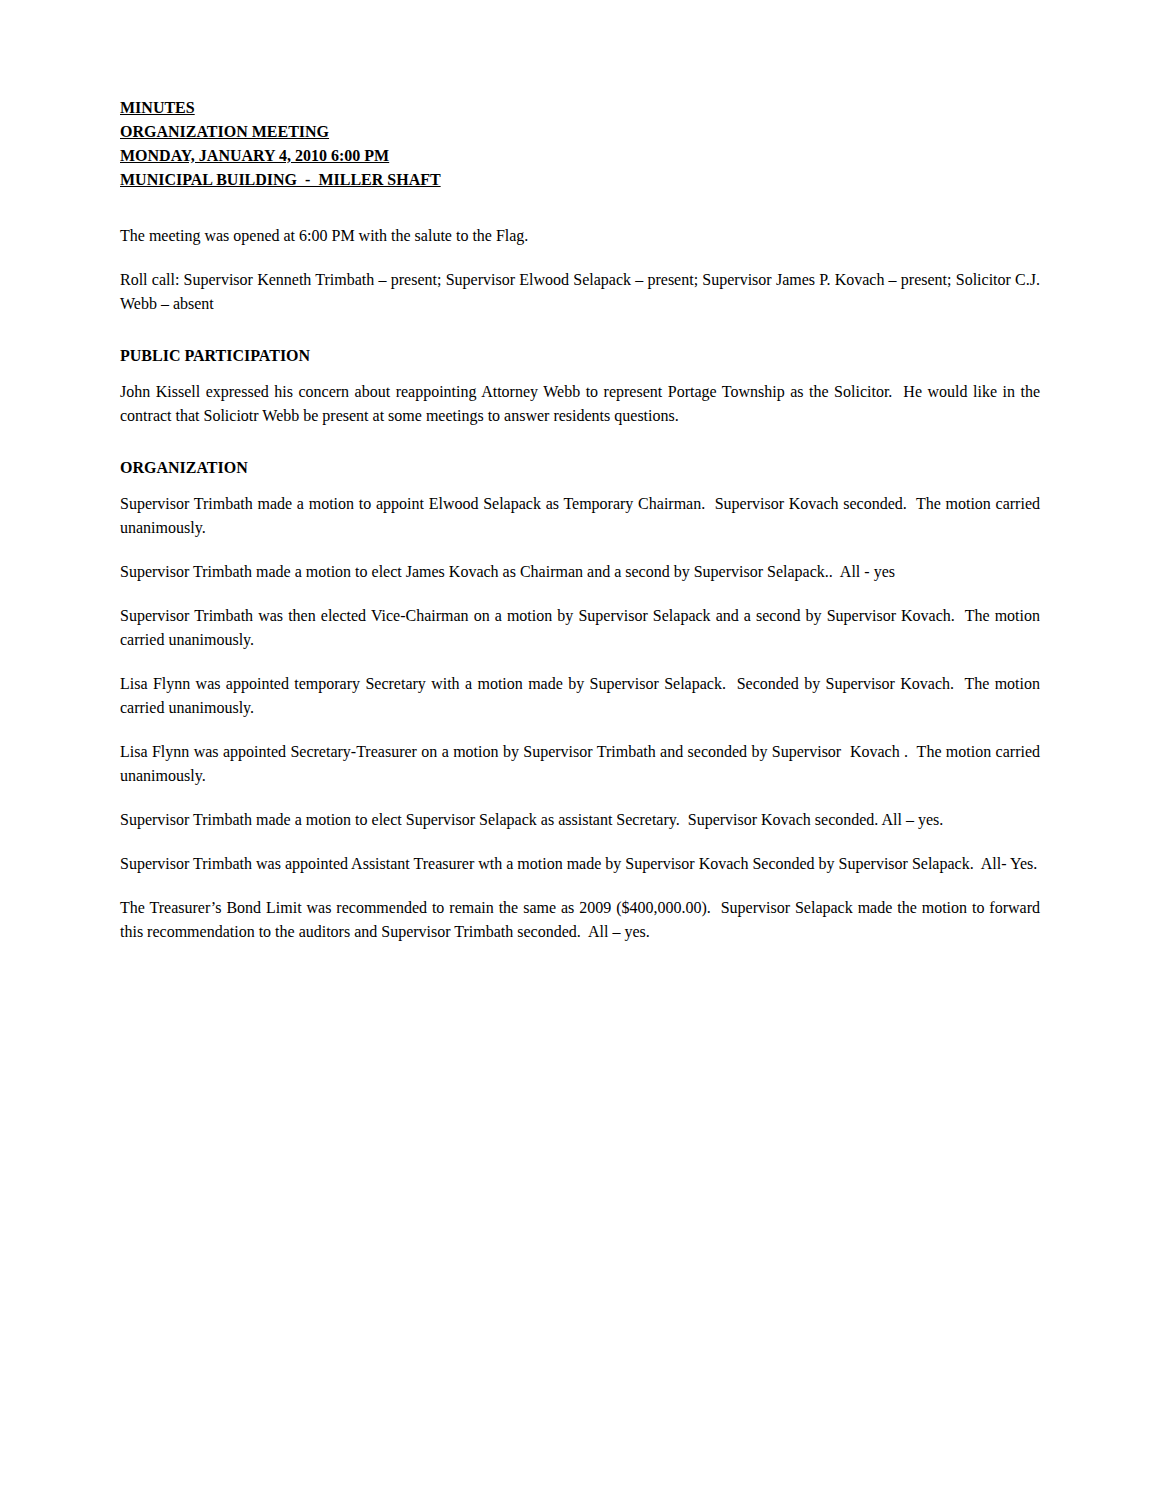Minutes
Organization Meeting
Monday, January 4, 2010 6:00 PM
Municipal Building - Miller Shaft
The meeting was opened at 6:00 PM with the salute to the Flag.
Roll call: Supervisor Kenneth Trimbath – present; Supervisor Elwood Selapack – present; Supervisor James P. Kovach – present; Solicitor C.J. Webb – absent
Public Participation
John Kissell expressed his concern about reappointing Attorney Webb to represent Portage Township as the Solicitor. He would like in the contract that Soliciotr Webb be present at some meetings to answer residents questions.
Organization
Supervisor Trimbath made a motion to appoint Elwood Selapack as Temporary Chairman. Supervisor Kovach seconded. The motion carried unanimously.
Supervisor Trimbath made a motion to elect James Kovach as Chairman and a second by Supervisor Selapack.. All - yes
Supervisor Trimbath was then elected Vice-Chairman on a motion by Supervisor Selapack and a second by Supervisor Kovach. The motion carried unanimously.
Lisa Flynn was appointed temporary Secretary with a motion made by Supervisor Selapack. Seconded by Supervisor Kovach. The motion carried unanimously.
Lisa Flynn was appointed Secretary-Treasurer on a motion by Supervisor Trimbath and seconded by Supervisor Kovach . The motion carried unanimously.
Supervisor Trimbath made a motion to elect Supervisor Selapack as assistant Secretary. Supervisor Kovach seconded. All – yes.
Supervisor Trimbath was appointed Assistant Treasurer wth a motion made by Supervisor Kovach Seconded by Supervisor Selapack. All- Yes.
The Treasurer’s Bond Limit was recommended to remain the same as 2009 ($400,000.00). Supervisor Selapack made the motion to forward this recommendation to the auditors and Supervisor Trimbath seconded. All – yes.